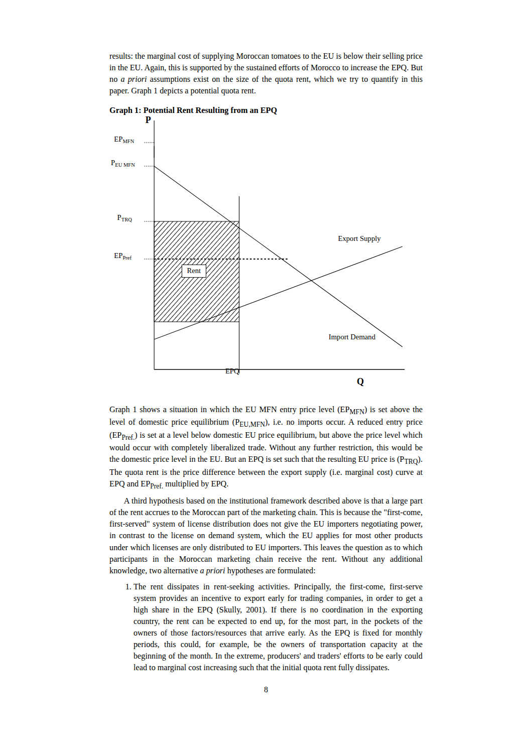results: the marginal cost of supplying Moroccan tomatoes to the EU is below their selling price in the EU. Again, this is supported by the sustained efforts of Morocco to increase the EPQ. But no a priori assumptions exist on the size of the quota rent, which we try to quantify in this paper. Graph 1 depicts a potential quota rent.
Graph 1: Potential Rent Resulting from an EPQ
P Q EPMFN PEU MFN PTRQ EPPref Export Supply Import Demand EPQ
Rent
Graph 1 shows a situation in which the EU MFN entry price level (EPMFN) is set above the level of domestic price equilibrium (PEU,MFN), i.e. no imports occur. A reduced entry price (EPPref.) is set at a level below domestic EU price equilibrium, but above the price level which would occur with completely liberalized trade. Without any further restriction, this would be the domestic price level in the EU. But an EPQ is set such that the resulting EU price is (PTRQ). The quota rent is the price difference between the export supply (i.e. marginal cost) curve at EPQ and EPPref. multiplied by EPQ.
A third hypothesis based on the institutional framework described above is that a large part of the rent accrues to the Moroccan part of the marketing chain. This is because the "first-come, first-served" system of license distribution does not give the EU importers negotiating power, in contrast to the license on demand system, which the EU applies for most other products under which licenses are only distributed to EU importers. This leaves the question as to which participants in the Moroccan marketing chain receive the rent. Without any additional knowledge, two alternative a priori hypotheses are formulated:
The rent dissipates in rent-seeking activities. Principally, the first-come, first-serve system provides an incentive to export early for trading companies, in order to get a high share in the EPQ (Skully, 2001). If there is no coordination in the exporting country, the rent can be expected to end up, for the most part, in the pockets of the owners of those factors/resources that arrive early. As the EPQ is fixed for monthly periods, this could, for example, be the owners of transportation capacity at the beginning of the month. In the extreme, producers' and traders' efforts to be early could lead to marginal cost increasing such that the initial quota rent fully dissipates.
8